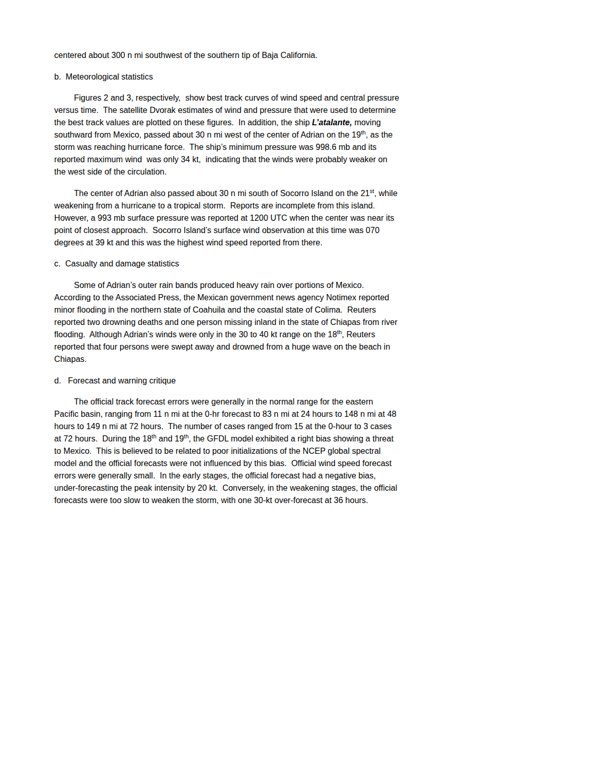centered about 300 n mi southwest of the southern tip of Baja California.
b. Meteorological statistics
Figures 2 and 3, respectively, show best track curves of wind speed and central pressure versus time. The satellite Dvorak estimates of wind and pressure that were used to determine the best track values are plotted on these figures. In addition, the ship L’atalante, moving southward from Mexico, passed about 30 n mi west of the center of Adrian on the 19th, as the storm was reaching hurricane force. The ship’s minimum pressure was 998.6 mb and its reported maximum wind was only 34 kt, indicating that the winds were probably weaker on the west side of the circulation.
The center of Adrian also passed about 30 n mi south of Socorro Island on the 21st, while weakening from a hurricane to a tropical storm. Reports are incomplete from this island. However, a 993 mb surface pressure was reported at 1200 UTC when the center was near its point of closest approach. Socorro Island’s surface wind observation at this time was 070 degrees at 39 kt and this was the highest wind speed reported from there.
c. Casualty and damage statistics
Some of Adrian’s outer rain bands produced heavy rain over portions of Mexico. According to the Associated Press, the Mexican government news agency Notimex reported minor flooding in the northern state of Coahuila and the coastal state of Colima. Reuters reported two drowning deaths and one person missing inland in the state of Chiapas from river flooding. Although Adrian’s winds were only in the 30 to 40 kt range on the 18th, Reuters reported that four persons were swept away and drowned from a huge wave on the beach in Chiapas.
d. Forecast and warning critique
The official track forecast errors were generally in the normal range for the eastern Pacific basin, ranging from 11 n mi at the 0-hr forecast to 83 n mi at 24 hours to 148 n mi at 48 hours to 149 n mi at 72 hours. The number of cases ranged from 15 at the 0-hour to 3 cases at 72 hours. During the 18th and 19th, the GFDL model exhibited a right bias showing a threat to Mexico. This is believed to be related to poor initializations of the NCEP global spectral model and the official forecasts were not influenced by this bias. Official wind speed forecast errors were generally small. In the early stages, the official forecast had a negative bias, under-forecasting the peak intensity by 20 kt. Conversely, in the weakening stages, the official forecasts were too slow to weaken the storm, with one 30-kt over-forecast at 36 hours.